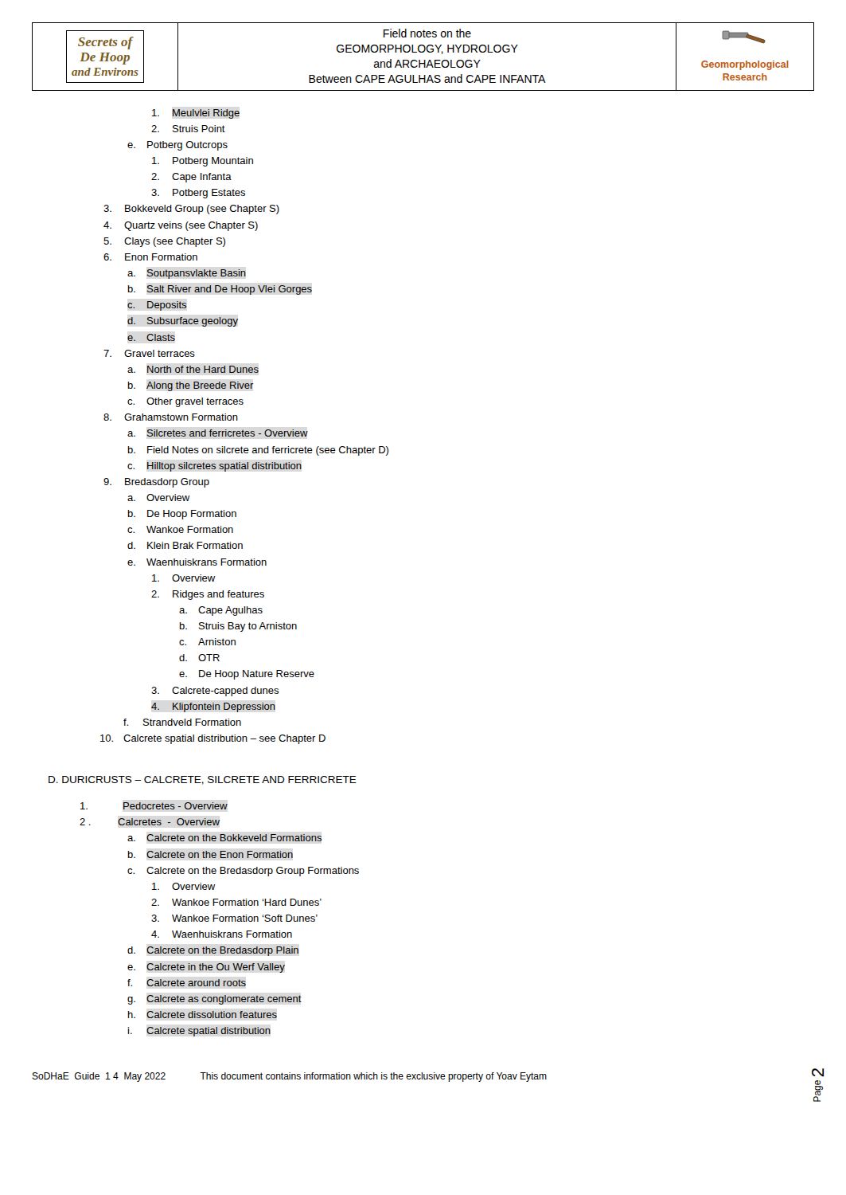| Secrets of De Hoop and Environs | Field notes on the GEOMORPHOLOGY, HYDROLOGY and ARCHAEOLOGY Between CAPE AGULHAS and CAPE INFANTA | Geomorphological Research |
1. Meulvlei Ridge
2. Struis Point
e. Potberg Outcrops
1. Potberg Mountain
2. Cape Infanta
3. Potberg Estates
3. Bokkeveld Group (see Chapter S)
4. Quartz veins (see Chapter S)
5. Clays (see Chapter S)
6. Enon Formation
a. Soutpansvlakte Basin
b. Salt River and De Hoop Vlei Gorges
c. Deposits
d. Subsurface geology
e. Clasts
7. Gravel terraces
a. North of the Hard Dunes
b. Along the Breede River
c. Other gravel terraces
8. Grahamstown Formation
a. Silcretes and ferricretes - Overview
b. Field Notes on silcrete and ferricrete (see Chapter D)
c. Hilltop silcretes spatial distribution
9. Bredasdorp Group
a. Overview
b. De Hoop Formation
c. Wankoe Formation
d. Klein Brak Formation
e. Waenhuiskrans Formation
1. Overview
2. Ridges and features
a. Cape Agulhas
b. Struis Bay to Arniston
c. Arniston
d. OTR
e. De Hoop Nature Reserve
3. Calcrete-capped dunes
4. Klipfontein Depression
f. Strandveld Formation
10. Calcrete spatial distribution – see Chapter D
D. DURICRUSTS – CALCRETE, SILCRETE AND FERRICRETE
1. Pedocretes - Overview
2 . Calcretes - Overview
a. Calcrete on the Bokkeveld Formations
b. Calcrete on the Enon Formation
c. Calcrete on the Bredasdorp Group Formations
1. Overview
2. Wankoe Formation ‘Hard Dunes’
3. Wankoe Formation ‘Soft Dunes’
4. Waenhuiskrans Formation
d. Calcrete on the Bredasdorp Plain
e. Calcrete in the Ou Werf Valley
f. Calcrete around roots
g. Calcrete as conglomerate cement
h. Calcrete dissolution features
i. Calcrete spatial distribution
SoDHaE Guide 1 4 May 2022 This document contains information which is the exclusive property of Yoav Eytam Page 2